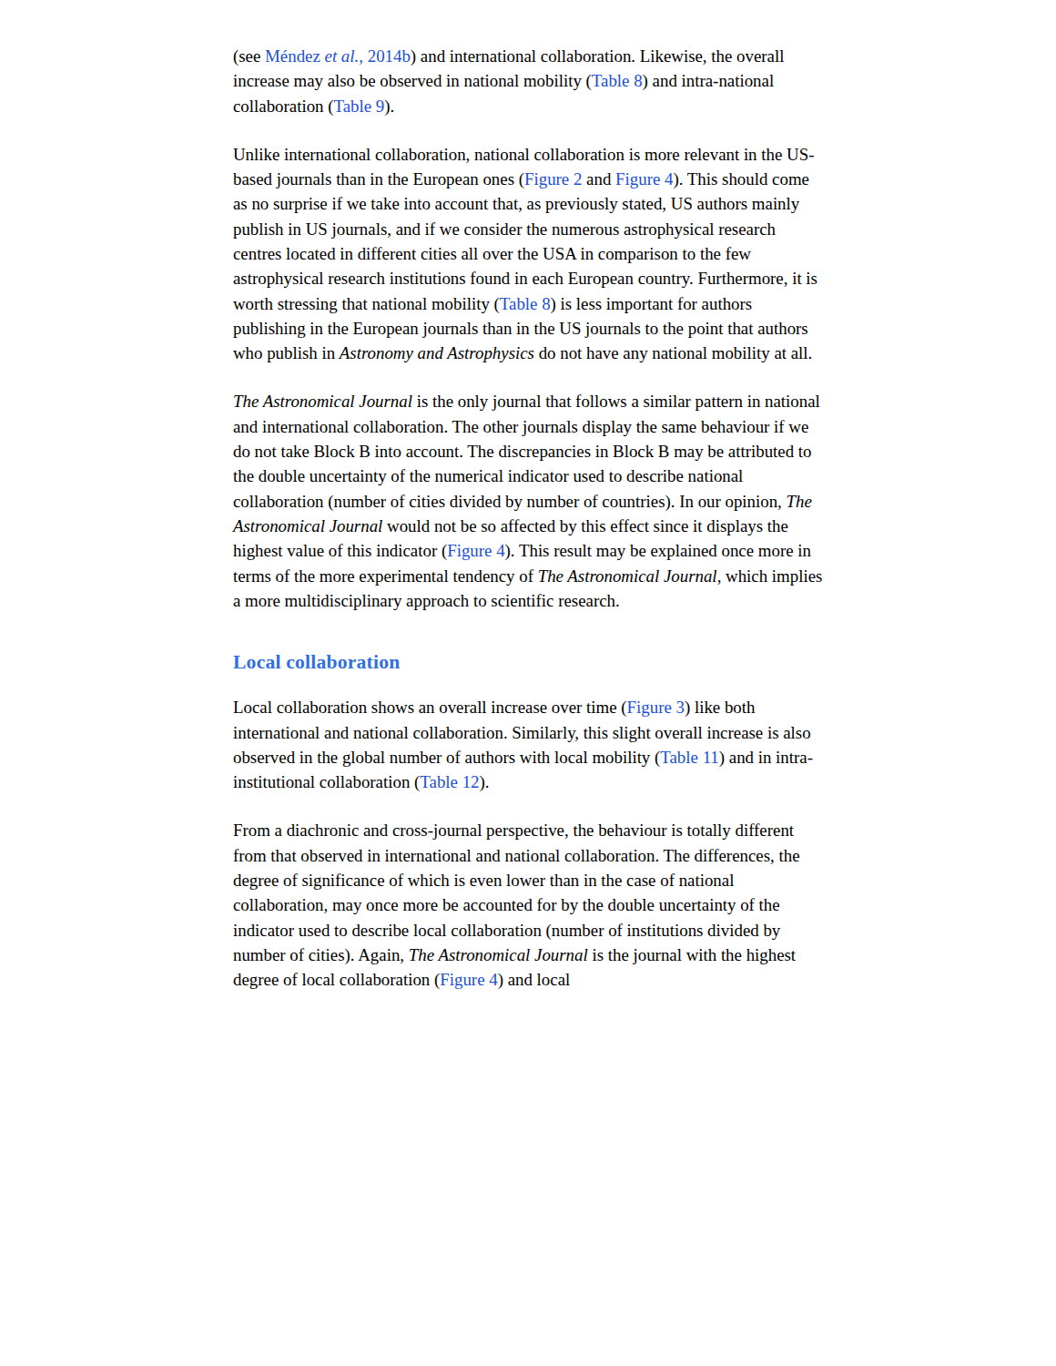(see Méndez et al., 2014b) and international collaboration. Likewise, the overall increase may also be observed in national mobility (Table 8) and intra-national collaboration (Table 9).
Unlike international collaboration, national collaboration is more relevant in the US-based journals than in the European ones (Figure 2 and Figure 4). This should come as no surprise if we take into account that, as previously stated, US authors mainly publish in US journals, and if we consider the numerous astrophysical research centres located in different cities all over the USA in comparison to the few astrophysical research institutions found in each European country. Furthermore, it is worth stressing that national mobility (Table 8) is less important for authors publishing in the European journals than in the US journals to the point that authors who publish in Astronomy and Astrophysics do not have any national mobility at all.
The Astronomical Journal is the only journal that follows a similar pattern in national and international collaboration. The other journals display the same behaviour if we do not take Block B into account. The discrepancies in Block B may be attributed to the double uncertainty of the numerical indicator used to describe national collaboration (number of cities divided by number of countries). In our opinion, The Astronomical Journal would not be so affected by this effect since it displays the highest value of this indicator (Figure 4). This result may be explained once more in terms of the more experimental tendency of The Astronomical Journal, which implies a more multidisciplinary approach to scientific research.
Local collaboration
Local collaboration shows an overall increase over time (Figure 3) like both international and national collaboration. Similarly, this slight overall increase is also observed in the global number of authors with local mobility (Table 11) and in intra-institutional collaboration (Table 12).
From a diachronic and cross-journal perspective, the behaviour is totally different from that observed in international and national collaboration. The differences, the degree of significance of which is even lower than in the case of national collaboration, may once more be accounted for by the double uncertainty of the indicator used to describe local collaboration (number of institutions divided by number of cities). Again, The Astronomical Journal is the journal with the highest degree of local collaboration (Figure 4) and local